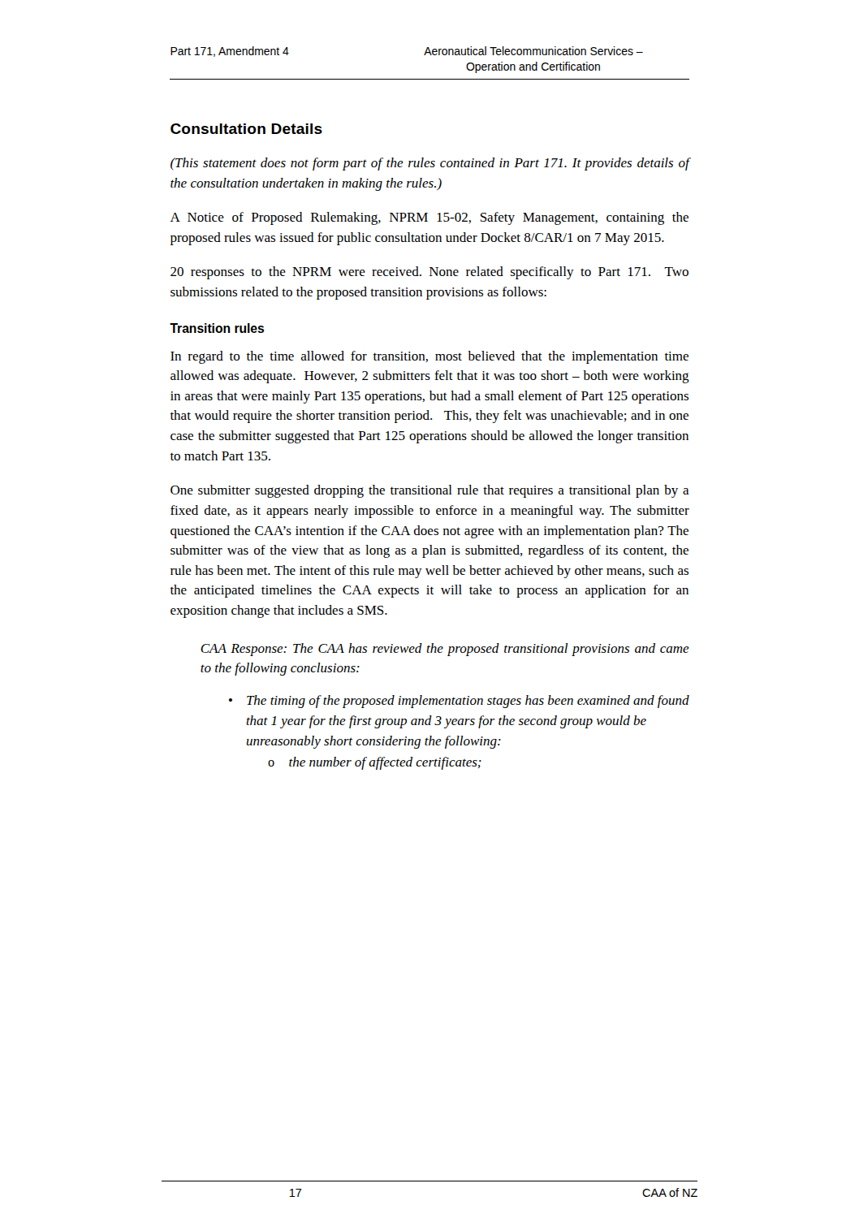Part 171, Amendment 4
Aeronautical Telecommunication Services –
Operation and Certification
Consultation Details
(This statement does not form part of the rules contained in Part 171. It provides details of the consultation undertaken in making the rules.)
A Notice of Proposed Rulemaking, NPRM 15-02, Safety Management, containing the proposed rules was issued for public consultation under Docket 8/CAR/1 on 7 May 2015.
20 responses to the NPRM were received. None related specifically to Part 171. Two submissions related to the proposed transition provisions as follows:
Transition rules
In regard to the time allowed for transition, most believed that the implementation time allowed was adequate. However, 2 submitters felt that it was too short – both were working in areas that were mainly Part 135 operations, but had a small element of Part 125 operations that would require the shorter transition period. This, they felt was unachievable; and in one case the submitter suggested that Part 125 operations should be allowed the longer transition to match Part 135.
One submitter suggested dropping the transitional rule that requires a transitional plan by a fixed date, as it appears nearly impossible to enforce in a meaningful way. The submitter questioned the CAA’s intention if the CAA does not agree with an implementation plan? The submitter was of the view that as long as a plan is submitted, regardless of its content, the rule has been met. The intent of this rule may well be better achieved by other means, such as the anticipated timelines the CAA expects it will take to process an application for an exposition change that includes a SMS.
CAA Response: The CAA has reviewed the proposed transitional provisions and came to the following conclusions:
The timing of the proposed implementation stages has been examined and found that 1 year for the first group and 3 years for the second group would be unreasonably short considering the following:
the number of affected certificates;
17
CAA of NZ